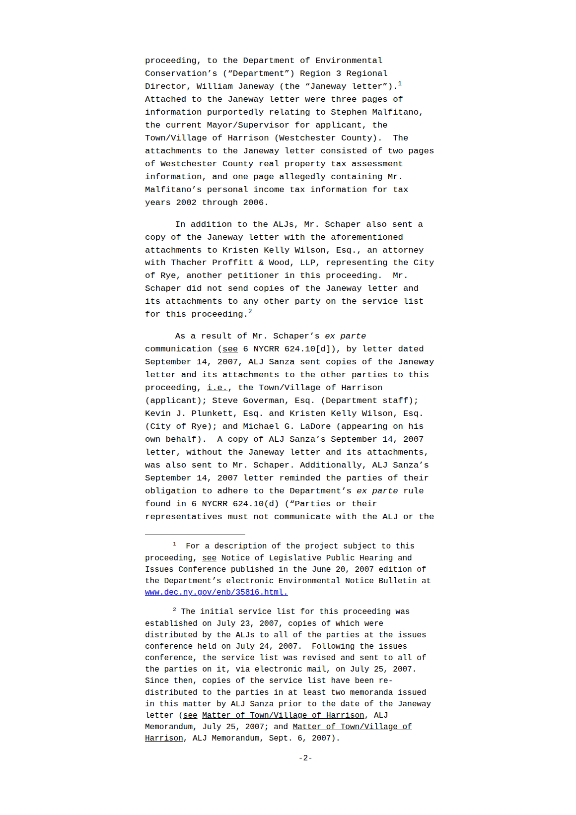proceeding, to the Department of Environmental Conservation’s (“Department”) Region 3 Regional Director, William Janeway (the “Janeway letter”).1 Attached to the Janeway letter were three pages of information purportedly relating to Stephen Malfitano, the current Mayor/Supervisor for applicant, the Town/Village of Harrison (Westchester County). The attachments to the Janeway letter consisted of two pages of Westchester County real property tax assessment information, and one page allegedly containing Mr. Malfitano’s personal income tax information for tax years 2002 through 2006.
In addition to the ALJs, Mr. Schaper also sent a copy of the Janeway letter with the aforementioned attachments to Kristen Kelly Wilson, Esq., an attorney with Thacher Proffitt & Wood, LLP, representing the City of Rye, another petitioner in this proceeding. Mr. Schaper did not send copies of the Janeway letter and its attachments to any other party on the service list for this proceeding.2
As a result of Mr. Schaper’s ex parte communication (see 6 NYCRR 624.10[d]), by letter dated September 14, 2007, ALJ Sanza sent copies of the Janeway letter and its attachments to the other parties to this proceeding, i.e., the Town/Village of Harrison (applicant); Steve Goverman, Esq. (Department staff); Kevin J. Plunkett, Esq. and Kristen Kelly Wilson, Esq. (City of Rye); and Michael G. LaDore (appearing on his own behalf). A copy of ALJ Sanza’s September 14, 2007 letter, without the Janeway letter and its attachments, was also sent to Mr. Schaper. Additionally, ALJ Sanza’s September 14, 2007 letter reminded the parties of their obligation to adhere to the Department’s ex parte rule found in 6 NYCRR 624.10(d) (“Parties or their representatives must not communicate with the ALJ or the
1 For a description of the project subject to this proceeding, see Notice of Legislative Public Hearing and Issues Conference published in the June 20, 2007 edition of the Department’s electronic Environmental Notice Bulletin at www.dec.ny.gov/enb/35816.html.
2 The initial service list for this proceeding was established on July 23, 2007, copies of which were distributed by the ALJs to all of the parties at the issues conference held on July 24, 2007. Following the issues conference, the service list was revised and sent to all of the parties on it, via electronic mail, on July 25, 2007. Since then, copies of the service list have been re-distributed to the parties in at least two memoranda issued in this matter by ALJ Sanza prior to the date of the Janeway letter (see Matter of Town/Village of Harrison, ALJ Memorandum, July 25, 2007; and Matter of Town/Village of Harrison, ALJ Memorandum, Sept. 6, 2007).
-2-